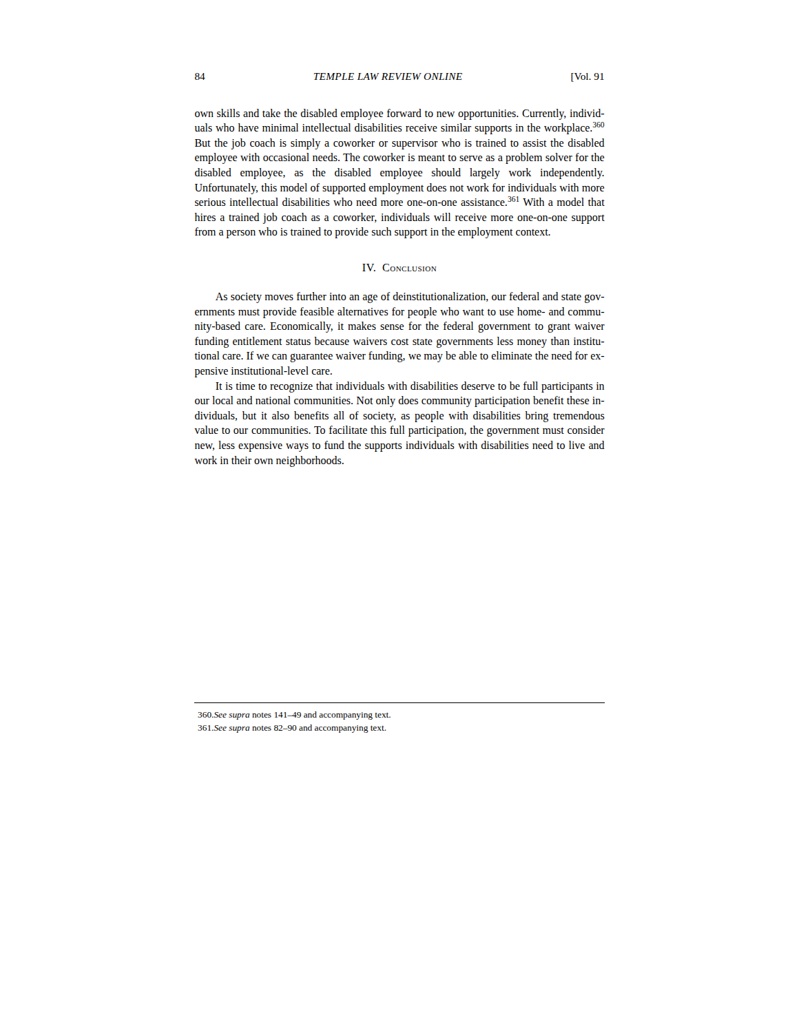84 TEMPLE LAW REVIEW ONLINE [Vol. 91
own skills and take the disabled employee forward to new opportunities. Currently, individuals who have minimal intellectual disabilities receive similar supports in the workplace.360 But the job coach is simply a coworker or supervisor who is trained to assist the disabled employee with occasional needs. The coworker is meant to serve as a problem solver for the disabled employee, as the disabled employee should largely work independently. Unfortunately, this model of supported employment does not work for individuals with more serious intellectual disabilities who need more one-on-one assistance.361 With a model that hires a trained job coach as a coworker, individuals will receive more one-on-one support from a person who is trained to provide such support in the employment context.
IV. Conclusion
As society moves further into an age of deinstitutionalization, our federal and state governments must provide feasible alternatives for people who want to use home- and community-based care. Economically, it makes sense for the federal government to grant waiver funding entitlement status because waivers cost state governments less money than institutional care. If we can guarantee waiver funding, we may be able to eliminate the need for expensive institutional-level care.
It is time to recognize that individuals with disabilities deserve to be full participants in our local and national communities. Not only does community participation benefit these individuals, but it also benefits all of society, as people with disabilities bring tremendous value to our communities. To facilitate this full participation, the government must consider new, less expensive ways to fund the supports individuals with disabilities need to live and work in their own neighborhoods.
360. See supra notes 141–49 and accompanying text.
361. See supra notes 82–90 and accompanying text.